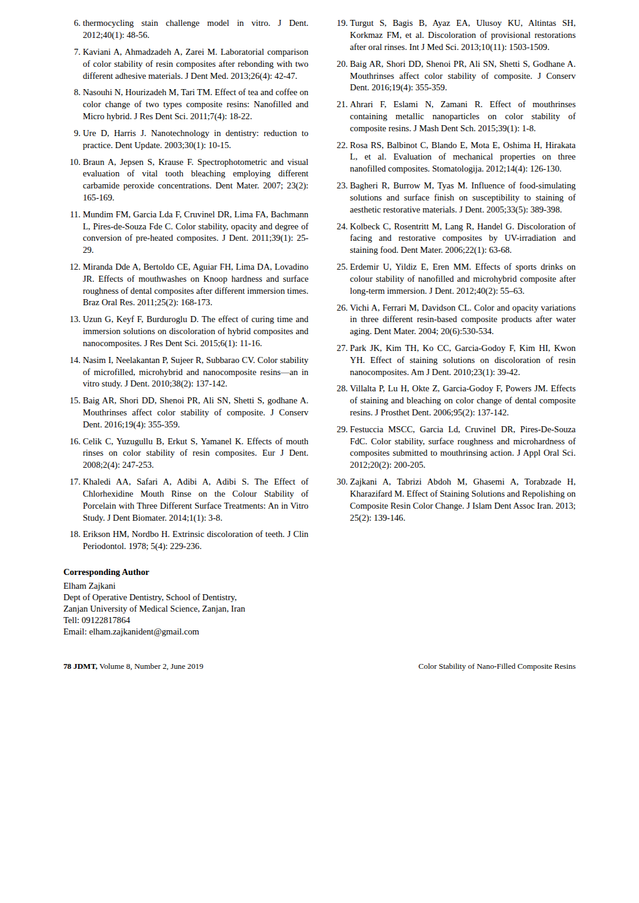thermocycling stain challenge model in vitro. J Dent. 2012;40(1): 48-56.
Kaviani A, Ahmadzadeh A, Zarei M. Laboratorial comparison of color stability of resin composites after rebonding with two different adhesive materials. J Dent Med. 2013;26(4): 42-47.
Nasouhi N, Hourizadeh M, Tari TM. Effect of tea and coffee on color change of two types composite resins: Nanofilled and Micro hybrid. J Res Dent Sci. 2011;7(4): 18-22.
Ure D, Harris J. Nanotechnology in dentistry: reduction to practice. Dent Update. 2003;30(1): 10-15.
Braun A, Jepsen S, Krause F. Spectrophotometric and visual evaluation of vital tooth bleaching employing different carbamide peroxide concentrations. Dent Mater. 2007; 23(2): 165-169.
Mundim FM, Garcia Lda F, Cruvinel DR, Lima FA, Bachmann L, Pires-de-Souza Fde C. Color stability, opacity and degree of conversion of pre-heated composites. J Dent. 2011;39(1): 25-29.
Miranda Dde A, Bertoldo CE, Aguiar FH, Lima DA, Lovadino JR. Effects of mouthwashes on Knoop hardness and surface roughness of dental composites after different immersion times. Braz Oral Res. 2011;25(2): 168-173.
Uzun G, Keyf F, Burduroglu D. The effect of curing time and immersion solutions on discoloration of hybrid composites and nanocomposites. J Res Dent Sci. 2015;6(1): 11-16.
Nasim I, Neelakantan P, Sujeer R, Subbarao CV. Color stability of microfilled, microhybrid and nanocomposite resins—an in vitro study. J Dent. 2010;38(2): 137-142.
Baig AR, Shori DD, Shenoi PR, Ali SN, Shetti S, godhane A. Mouthrinses affect color stability of composite. J Conserv Dent. 2016;19(4): 355-359.
Celik C, Yuzugullu B, Erkut S, Yamanel K. Effects of mouth rinses on color stability of resin composites. Eur J Dent. 2008;2(4): 247-253.
Khaledi AA, Safari A, Adibi A, Adibi S. The Effect of Chlorhexidine Mouth Rinse on the Colour Stability of Porcelain with Three Different Surface Treatments: An in Vitro Study. J Dent Biomater. 2014;1(1): 3-8.
Erikson HM, Nordbo H. Extrinsic discoloration of teeth. J Clin Periodontol. 1978; 5(4): 229-236.
Turgut S, Bagis B, Ayaz EA, Ulusoy KU, Altintas SH, Korkmaz FM, et al. Discoloration of provisional restorations after oral rinses. Int J Med Sci. 2013;10(11): 1503-1509.
Baig AR, Shori DD, Shenoi PR, Ali SN, Shetti S, Godhane A. Mouthrinses affect color stability of composite. J Conserv Dent. 2016;19(4): 355-359.
Ahrari F, Eslami N, Zamani R. Effect of mouthrinses containing metallic nanoparticles on color stability of composite resins. J Mash Dent Sch. 2015;39(1): 1-8.
Rosa RS, Balbinot C, Blando E, Mota E, Oshima H, Hirakata L, et al. Evaluation of mechanical properties on three nanofilled composites. Stomatologija. 2012;14(4): 126-130.
Bagheri R, Burrow M, Tyas M. Influence of food-simulating solutions and surface finish on susceptibility to staining of aesthetic restorative materials. J Dent. 2005;33(5): 389-398.
Kolbeck C, Rosentritt M, Lang R, Handel G. Discoloration of facing and restorative composites by UV-irradiation and staining food. Dent Mater. 2006;22(1): 63-68.
Erdemir U, Yildiz E, Eren MM. Effects of sports drinks on colour stability of nanofilled and microhybrid composite after long-term immersion. J Dent. 2012;40(2): 55–63.
Vichi A, Ferrari M, Davidson CL. Color and opacity variations in three different resin-based composite products after water aging. Dent Mater. 2004; 20(6):530-534.
Park JK, Kim TH, Ko CC, Garcia-Godoy F, Kim HI, Kwon YH. Effect of staining solutions on discoloration of resin nanocomposites. Am J Dent. 2010;23(1): 39-42.
Villalta P, Lu H, Okte Z, Garcia-Godoy F, Powers JM. Effects of staining and bleaching on color change of dental composite resins. J Prosthet Dent. 2006;95(2): 137-142.
Festuccia MSCC, Garcia Ld, Cruvinel DR, Pires-De-Souza FdC. Color stability, surface roughness and microhardness of composites submitted to mouthrinsing action. J Appl Oral Sci. 2012;20(2): 200-205.
Zajkani A, Tabrizi Abdoh M, Ghasemi A, Torabzade H, Kharazifard M. Effect of Staining Solutions and Repolishing on Composite Resin Color Change. J Islam Dent Assoc Iran. 2013; 25(2): 139-146.
Corresponding Author
Elham Zajkani
Dept of Operative Dentistry, School of Dentistry,
Zanjan University of Medical Science, Zanjan, Iran
Tell: 09122817864
Email: elham.zajkanident@gmail.com
78 JDMT, Volume 8, Number 2, June 2019
Color Stability of Nano-Filled Composite Resins